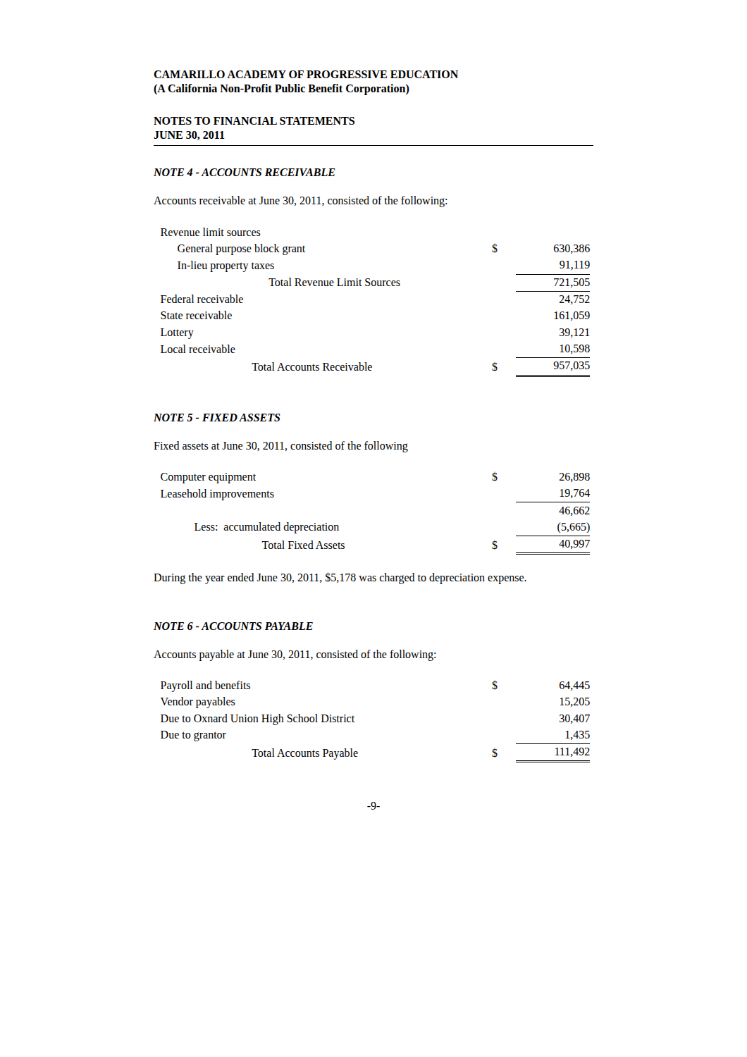CAMARILLO ACADEMY OF PROGRESSIVE EDUCATION (A California Non-Profit Public Benefit Corporation)
NOTES TO FINANCIAL STATEMENTS JUNE 30, 2011
NOTE 4 - ACCOUNTS RECEIVABLE
Accounts receivable at June 30, 2011, consisted of the following:
| Revenue limit sources | | | |
| General purpose block grant | | $ | 630,386 |
| In-lieu property taxes | | | 91,119 |
| Total Revenue Limit Sources | | | 721,505 |
| Federal receivable | | | 24,752 |
| State receivable | | | 161,059 |
| Lottery | | | 39,121 |
| Local receivable | | | 10,598 |
| Total Accounts Receivable | | $ | 957,035 |
NOTE 5 - FIXED ASSETS
Fixed assets at June 30, 2011, consisted of the following
| Computer equipment | | $ | 26,898 |
| Leasehold improvements | | | 19,764 |
| | | | 46,662 |
| Less: accumulated depreciation | | | (5,665) |
| Total Fixed Assets | | $ | 40,997 |
During the year ended June 30, 2011, $5,178 was charged to depreciation expense.
NOTE 6 - ACCOUNTS PAYABLE
Accounts payable at June 30, 2011, consisted of the following:
| Payroll and benefits | | $ | 64,445 |
| Vendor payables | | | 15,205 |
| Due to Oxnard Union High School District | | | 30,407 |
| Due to grantor | | | 1,435 |
| Total Accounts Payable | | $ | 111,492 |
-9-